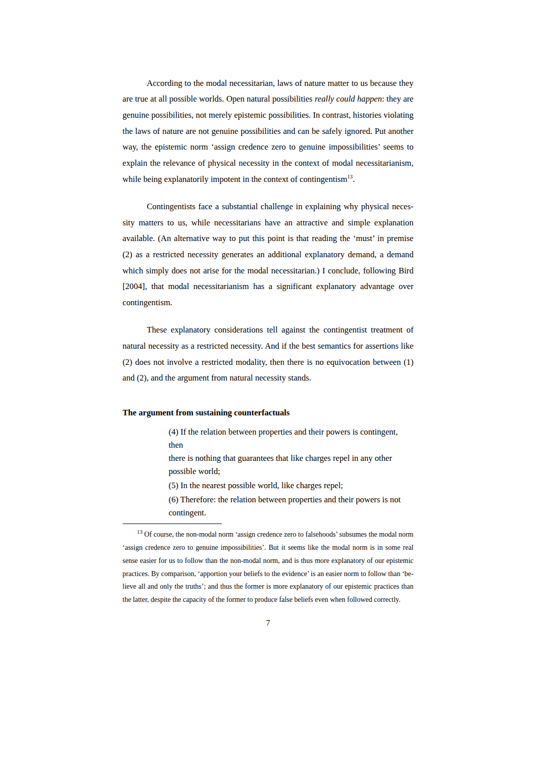According to the modal necessitarian, laws of nature matter to us because they are true at all possible worlds. Open natural possibilities really could happen: they are genuine possibilities, not merely epistemic possibilities. In contrast, histories violating the laws of nature are not genuine possibilities and can be safely ignored. Put another way, the epistemic norm ‘assign credence zero to genuine impossibilities’ seems to explain the relevance of physical necessity in the context of modal necessitarianism, while being explanatorily impotent in the context of contingentism13.
Contingentists face a substantial challenge in explaining why physical necessity matters to us, while necessitarians have an attractive and simple explanation available. (An alternative way to put this point is that reading the ‘must’ in premise (2) as a restricted necessity generates an additional explanatory demand, a demand which simply does not arise for the modal necessitarian.) I conclude, following Bird [2004], that modal necessitarianism has a significant explanatory advantage over contingentism.
These explanatory considerations tell against the contingentist treatment of natural necessity as a restricted necessity. And if the best semantics for assertions like (2) does not involve a restricted modality, then there is no equivocation between (1) and (2), and the argument from natural necessity stands.
The argument from sustaining counterfactuals
(4) If the relation between properties and their powers is contingent, then
there is nothing that guarantees that like charges repel in any other
possible world;
(5) In the nearest possible world, like charges repel;
(6) Therefore: the relation between properties and their powers is not
contingent.
13 Of course, the non-modal norm ‘assign credence zero to falsehoods’ subsumes the modal norm ‘assign credence zero to genuine impossibilities’. But it seems like the modal norm is in some real sense easier for us to follow than the non-modal norm, and is thus more explanatory of our epistemic practices. By comparison, ‘apportion your beliefs to the evidence’ is an easier norm to follow than ‘believe all and only the truths’; and thus the former is more explanatory of our epistemic practices than the latter, despite the capacity of the former to produce false beliefs even when followed correctly.
7